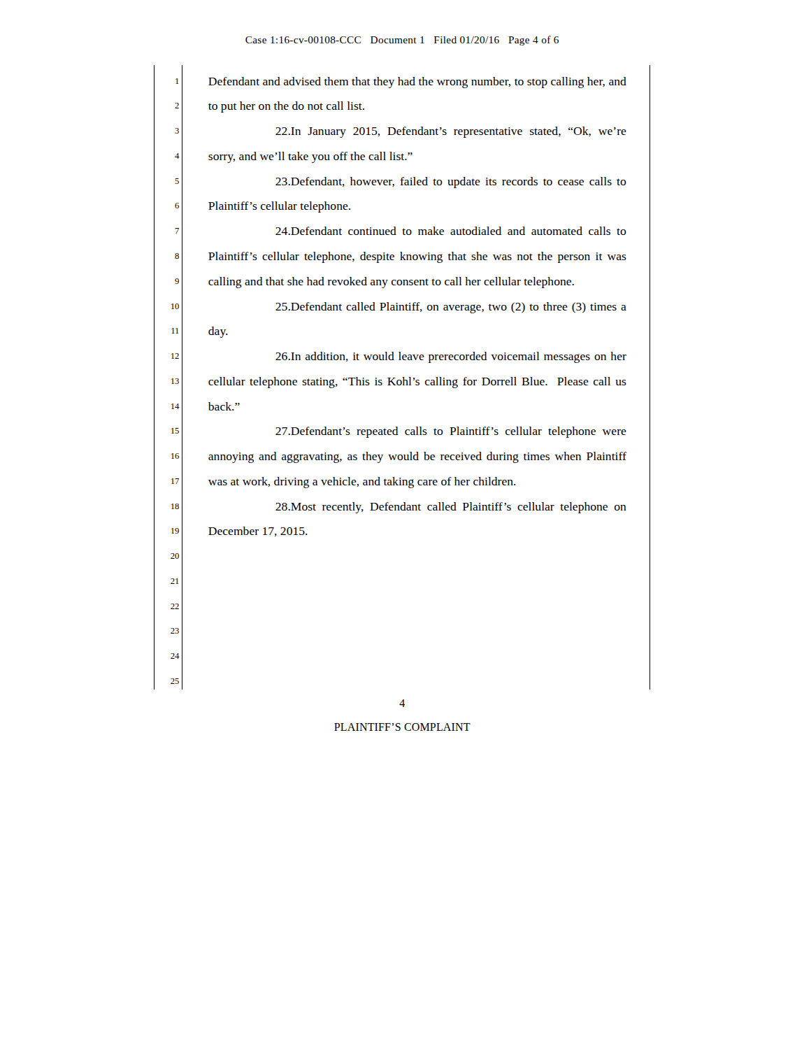Case 1:16-cv-00108-CCC Document 1 Filed 01/20/16 Page 4 of 6
1
2
3
4
5
6
7
8
9
10
11
12
13
14
15
16
17
18
19
20
21
22
23
24
25
Defendant and advised them that they had the wrong number, to stop calling her, and to put her on the do not call list.
22. In January 2015, Defendant’s representative stated, “Ok, we’re sorry, and we’ll take you off the call list.”
23. Defendant, however, failed to update its records to cease calls to Plaintiff’s cellular telephone.
24. Defendant continued to make autodialed and automated calls to Plaintiff’s cellular telephone, despite knowing that she was not the person it was calling and that she had revoked any consent to call her cellular telephone.
25. Defendant called Plaintiff, on average, two (2) to three (3) times a day.
26. In addition, it would leave prerecorded voicemail messages on her cellular telephone stating, “This is Kohl’s calling for Dorrell Blue. Please call us back.”
27. Defendant’s repeated calls to Plaintiff’s cellular telephone were annoying and aggravating, as they would be received during times when Plaintiff was at work, driving a vehicle, and taking care of her children.
28. Most recently, Defendant called Plaintiff’s cellular telephone on December 17, 2015.
4
PLAINTIFF’S COMPLAINT